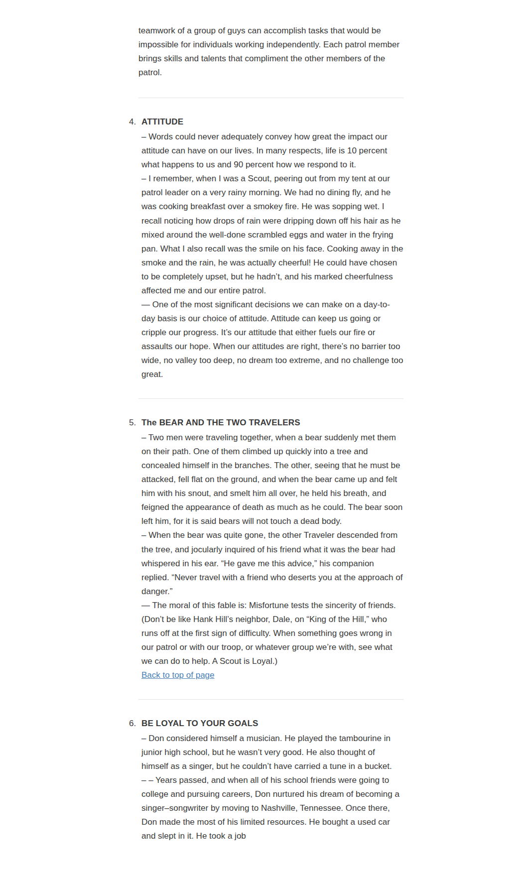teamwork of a group of guys can accomplish tasks that would be impossible for individuals working independently. Each patrol member brings skills and talents that compliment the other members of the patrol.
ATTITUDE
– Words could never adequately convey how great the impact our attitude can have on our lives. In many respects, life is 10 percent what happens to us and 90 percent how we respond to it.
– I remember, when I was a Scout, peering out from my tent at our patrol leader on a very rainy morning. We had no dining fly, and he was cooking breakfast over a smokey fire. He was sopping wet. I recall noticing how drops of rain were dripping down off his hair as he mixed around the well-done scrambled eggs and water in the frying pan. What I also recall was the smile on his face. Cooking away in the smoke and the rain, he was actually cheerful! He could have chosen to be completely upset, but he hadn’t, and his marked cheerfulness affected me and our entire patrol.
— One of the most significant decisions we can make on a day-to-day basis is our choice of attitude. Attitude can keep us going or cripple our progress. It’s our attitude that either fuels our fire or assaults our hope. When our attitudes are right, there’s no barrier too wide, no valley too deep, no dream too extreme, and no challenge too great.
The BEAR AND THE TWO TRAVELERS
– Two men were traveling together, when a bear suddenly met them on their path. One of them climbed up quickly into a tree and concealed himself in the branches. The other, seeing that he must be attacked, fell flat on the ground, and when the bear came up and felt him with his snout, and smelt him all over, he held his breath, and feigned the appearance of death as much as he could. The bear soon left him, for it is said bears will not touch a dead body.
– When the bear was quite gone, the other Traveler descended from the tree, and jocularly inquired of his friend what it was the bear had whispered in his ear. “He gave me this advice,” his companion replied. “Never travel with a friend who deserts you at the approach of danger.”
— The moral of this fable is: Misfortune tests the sincerity of friends. (Don’t be like Hank Hill’s neighbor, Dale, on “King of the Hill,” who runs off at the first sign of difficulty. When something goes wrong in our patrol or with our troop, or whatever group we’re with, see what we can do to help. A Scout is Loyal.)
Back to top of page
BE LOYAL TO YOUR GOALS
– Don considered himself a musician. He played the tambourine in junior high school, but he wasn’t very good. He also thought of himself as a singer, but he couldn’t have carried a tune in a bucket.
– – Years passed, and when all of his school friends were going to college and pursuing careers, Don nurtured his dream of becoming a singer–songwriter by moving to Nashville, Tennessee. Once there, Don made the most of his limited resources. He bought a used car and slept in it. He took a job